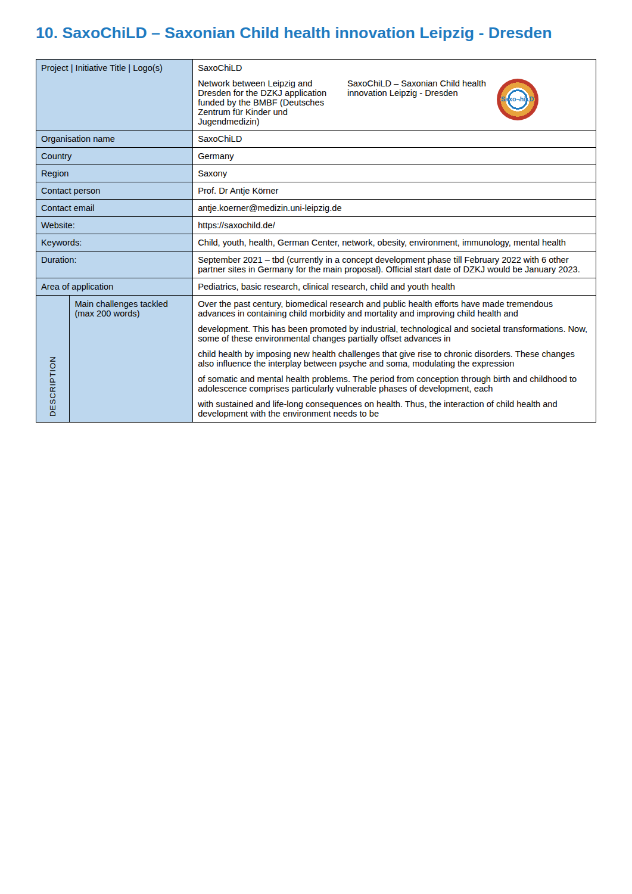10. SaxoChiLD – Saxonian Child health innovation Leipzig - Dresden
| Project / Initiative Title / Logo(s) | SaxoChiLD / Network between Leipzig and Dresden for the DZKJ application funded by the BMBF (Deutsches Zentrum für Kinder und Jugendmedizin) / SaxoChiLD – Saxonian Child health innovation Leipzig - Dresden / / |
| Organisation name | SaxoChiLD |
| Country | Germany |
| Region | Saxony |
| Contact person | Prof. Dr Antje Körner |
| Contact email | antje.koerner@medizin.uni-leipzig.de |
| Website: | https://saxochild.de/ |
| Keywords: | Child, youth, health, German Center, network, obesity, environment, immunology, mental health |
| Duration: | September 2021 – tbd (currently in a concept development phase till February 2022 with 6 other partner sites in Germany for the main proposal). Official start date of DZKJ would be January 2023. |
| Area of application | Pediatrics, basic research, clinical research, child and youth health |
| DESCRIPTION | Main challenges tackled (max 200 words) | Over the past century, biomedical research and public health efforts have made tremendous advances in containing child morbidity and mortality and improving child health and development. This has been promoted by industrial, technological and societal transformations. Now, some of these environmental changes partially offset advances in child health by imposing new health challenges that give rise to chronic disorders. These changes also influence the interplay between psyche and soma, modulating the expression of somatic and mental health problems. The period from conception through birth and childhood to adolescence comprises particularly vulnerable phases of development, each with sustained and life-long consequences on health. Thus, the interaction of child health and development with the environment needs to be |